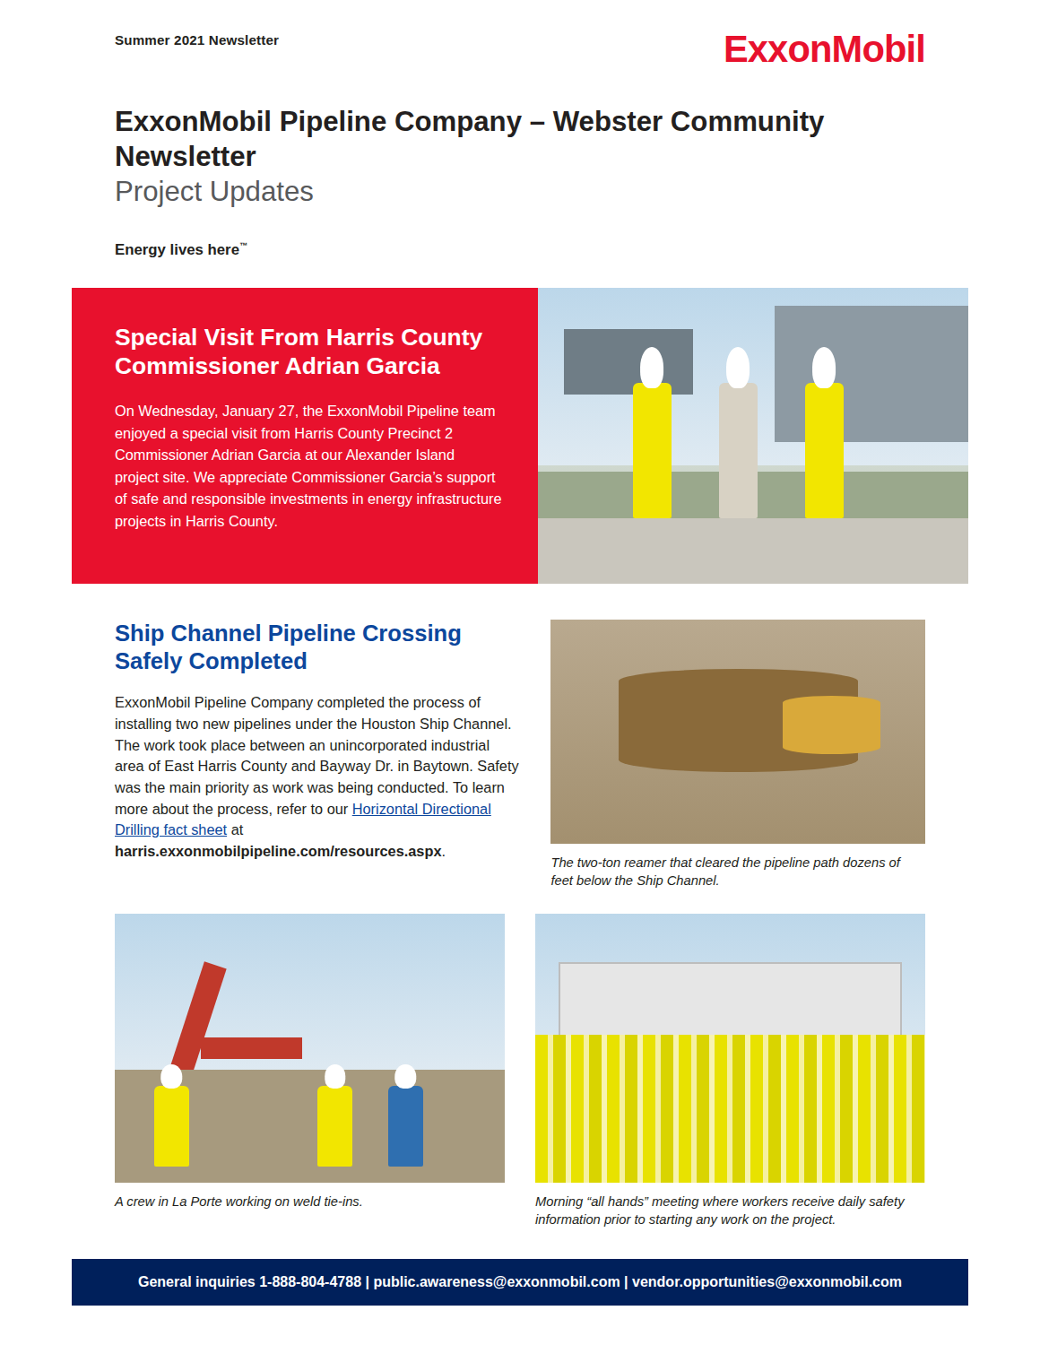Summer 2021 Newsletter
ExxonMobil
ExxonMobil Pipeline Company – Webster Community Newsletter Project Updates
Energy lives here™
Special Visit From Harris County Commissioner Adrian Garcia
On Wednesday, January 27, the ExxonMobil Pipeline team enjoyed a special visit from Harris County Precinct 2 Commissioner Adrian Garcia at our Alexander Island project site. We appreciate Commissioner Garcia’s support of safe and responsible investments in energy infrastructure projects in Harris County.
Ship Channel Pipeline Crossing Safely Completed
ExxonMobil Pipeline Company completed the process of installing two new pipelines under the Houston Ship Channel. The work took place between an unincorporated industrial area of East Harris County and Bayway Dr. in Baytown. Safety was the main priority as work was being conducted. To learn more about the process, refer to our Horizontal Directional Drilling fact sheet at harris.exxonmobilpipeline.com/resources.aspx.
The two-ton reamer that cleared the pipeline path dozens of feet below the Ship Channel.
A crew in La Porte working on weld tie-ins.
Morning “all hands” meeting where workers receive daily safety information prior to starting any work on the project.
General inquiries 1-888-804-4788 | public.awareness@exxonmobil.com | vendor.opportunities@exxonmobil.com